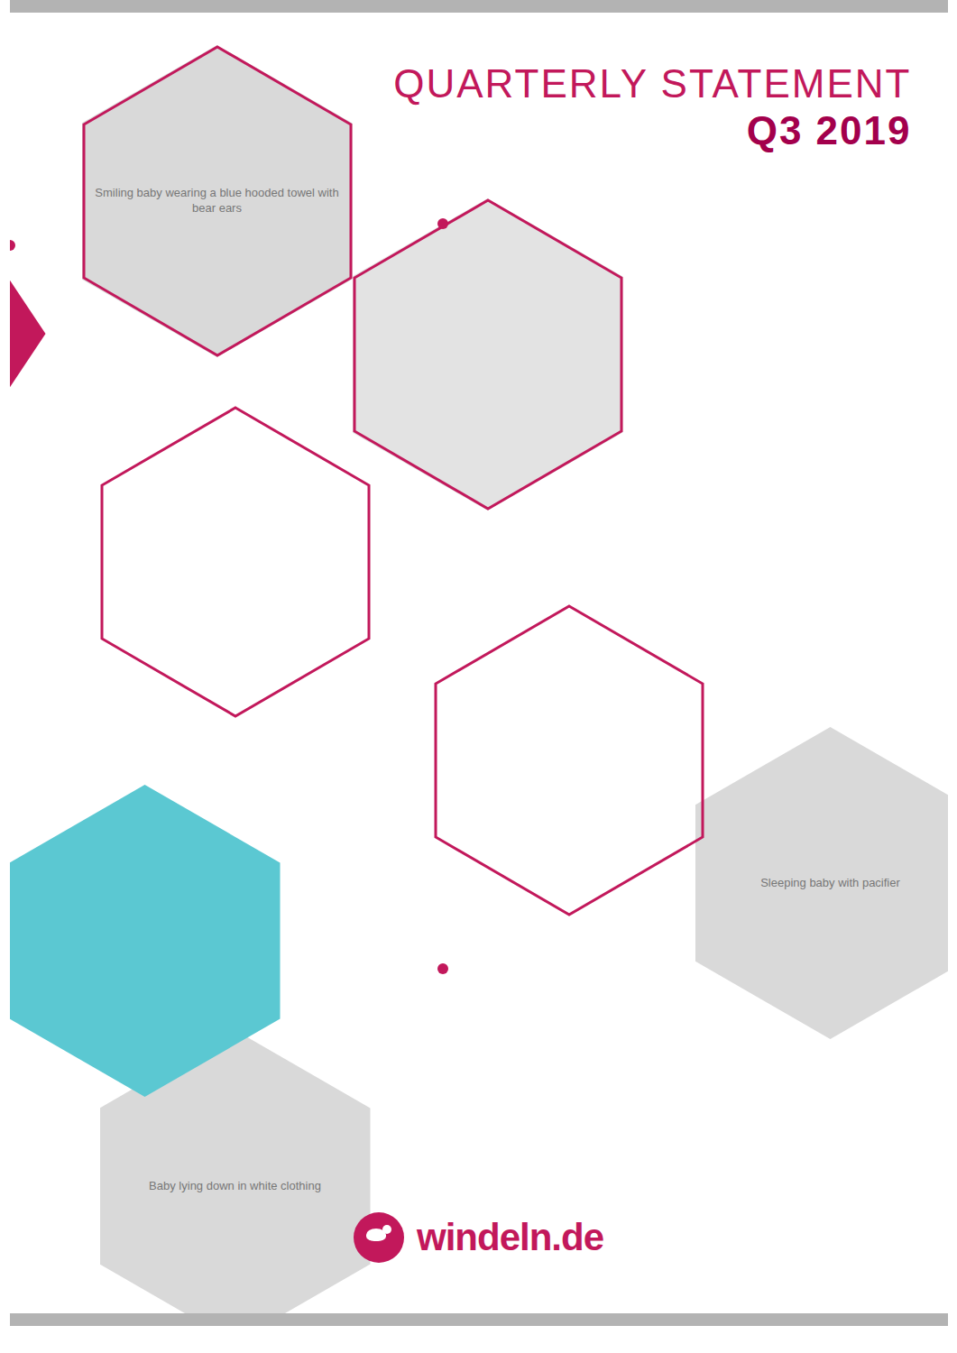Quarterly Statement
Q3 2019
windeln.de windeln.de